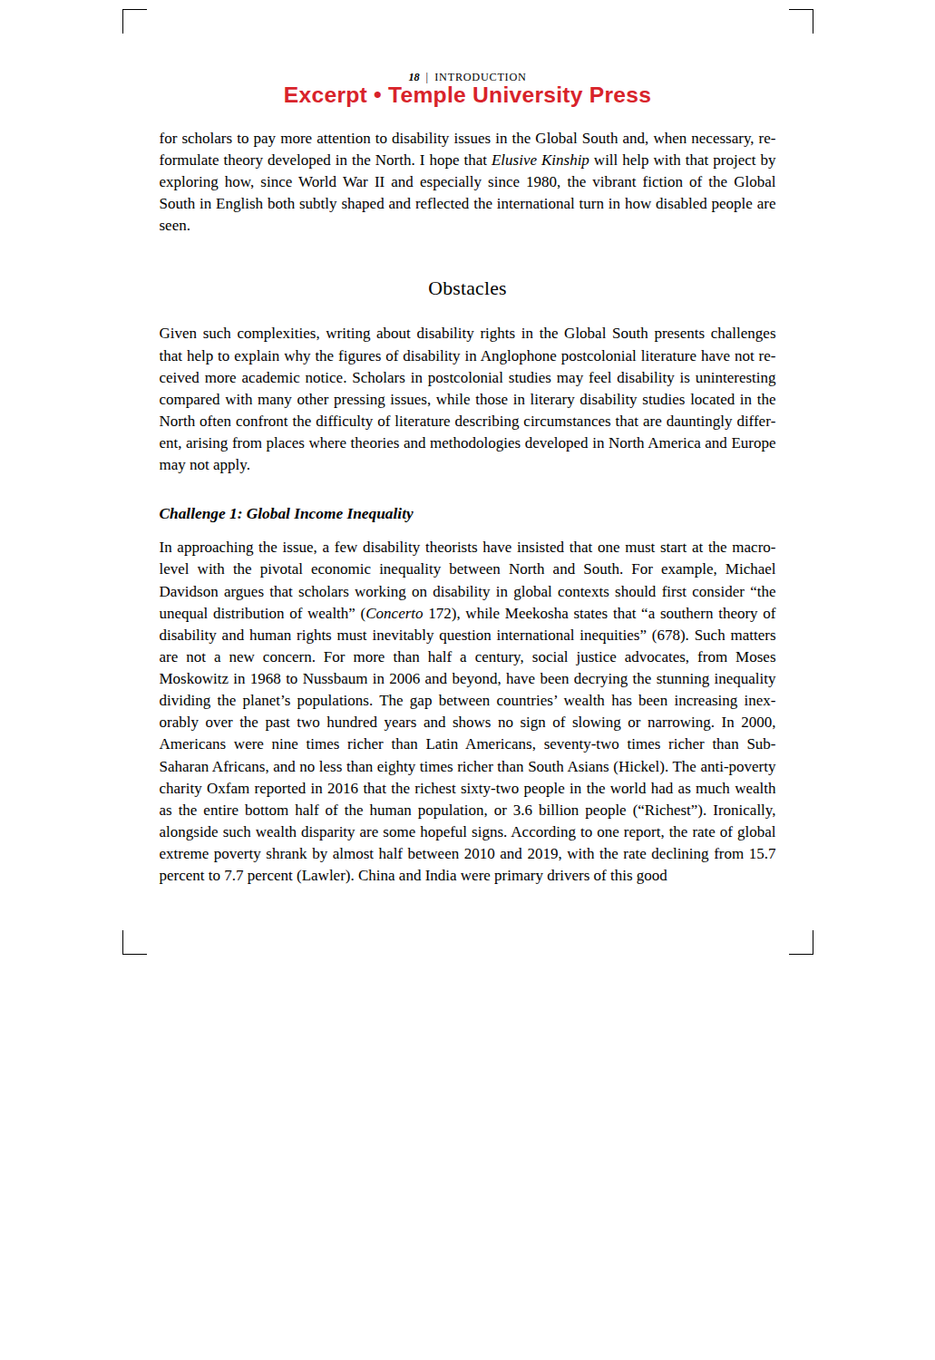18|INTRODUCTION
Excerpt • Temple University Press
for scholars to pay more attention to disability issues in the Global South and, when necessary, reformulate theory developed in the North. I hope that Elusive Kinship will help with that project by exploring how, since World War II and especially since 1980, the vibrant fiction of the Global South in English both subtly shaped and reflected the international turn in how disabled people are seen.
Obstacles
Given such complexities, writing about disability rights in the Global South presents challenges that help to explain why the figures of disability in Anglophone postcolonial literature have not received more academic notice. Scholars in postcolonial studies may feel disability is uninteresting compared with many other pressing issues, while those in literary disability studies located in the North often confront the difficulty of literature describing circumstances that are dauntingly different, arising from places where theories and methodologies developed in North America and Europe may not apply.
Challenge 1: Global Income Inequality
In approaching the issue, a few disability theorists have insisted that one must start at the macro-level with the pivotal economic inequality between North and South. For example, Michael Davidson argues that scholars working on disability in global contexts should first consider “the unequal distribution of wealth” (Concerto 172), while Meekosha states that “a southern theory of disability and human rights must inevitably question international inequities” (678). Such matters are not a new concern. For more than half a century, social justice advocates, from Moses Moskowitz in 1968 to Nussbaum in 2006 and beyond, have been decrying the stunning inequality dividing the planet’s populations. The gap between countries’ wealth has been increasing inexorably over the past two hundred years and shows no sign of slowing or narrowing. In 2000, Americans were nine times richer than Latin Americans, seventy-two times richer than Sub-Saharan Africans, and no less than eighty times richer than South Asians (Hickel). The anti-poverty charity Oxfam reported in 2016 that the richest sixty-two people in the world had as much wealth as the entire bottom half of the human population, or 3.6 billion people (“Richest”). Ironically, alongside such wealth disparity are some hopeful signs. According to one report, the rate of global extreme poverty shrank by almost half between 2010 and 2019, with the rate declining from 15.7 percent to 7.7 percent (Lawler). China and India were primary drivers of this good